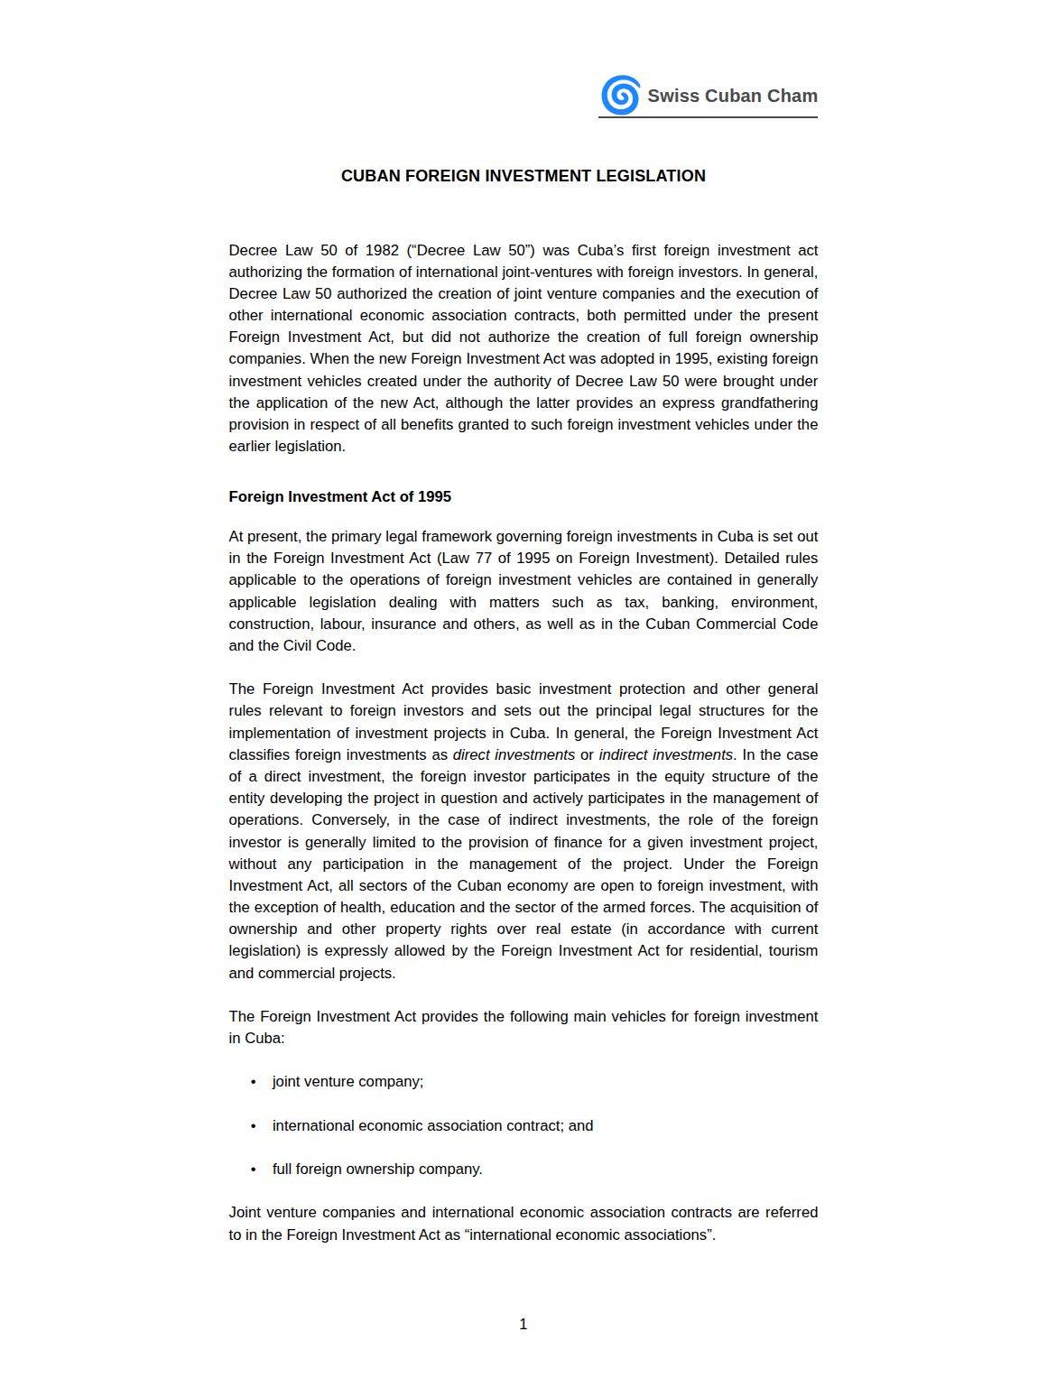🌀Swiss Cuban Cham
CUBAN FOREIGN INVESTMENT LEGISLATION
Decree Law 50 of 1982 (“Decree Law 50”) was Cuba’s first foreign investment act authorizing the formation of international joint-ventures with foreign investors. In general, Decree Law 50 authorized the creation of joint venture companies and the execution of other international economic association contracts, both permitted under the present Foreign Investment Act, but did not authorize the creation of full foreign ownership companies. When the new Foreign Investment Act was adopted in 1995, existing foreign investment vehicles created under the authority of Decree Law 50 were brought under the application of the new Act, although the latter provides an express grandfathering provision in respect of all benefits granted to such foreign investment vehicles under the earlier legislation.
Foreign Investment Act of 1995
At present, the primary legal framework governing foreign investments in Cuba is set out in the Foreign Investment Act (Law 77 of 1995 on Foreign Investment). Detailed rules applicable to the operations of foreign investment vehicles are contained in generally applicable legislation dealing with matters such as tax, banking, environment, construction, labour, insurance and others, as well as in the Cuban Commercial Code and the Civil Code.
The Foreign Investment Act provides basic investment protection and other general rules relevant to foreign investors and sets out the principal legal structures for the implementation of investment projects in Cuba. In general, the Foreign Investment Act classifies foreign investments as direct investments or indirect investments. In the case of a direct investment, the foreign investor participates in the equity structure of the entity developing the project in question and actively participates in the management of operations. Conversely, in the case of indirect investments, the role of the foreign investor is generally limited to the provision of finance for a given investment project, without any participation in the management of the project. Under the Foreign Investment Act, all sectors of the Cuban economy are open to foreign investment, with the exception of health, education and the sector of the armed forces. The acquisition of ownership and other property rights over real estate (in accordance with current legislation) is expressly allowed by the Foreign Investment Act for residential, tourism and commercial projects.
The Foreign Investment Act provides the following main vehicles for foreign investment in Cuba:
joint venture company;
international economic association contract; and
full foreign ownership company.
Joint venture companies and international economic association contracts are referred to in the Foreign Investment Act as “international economic associations”.
1